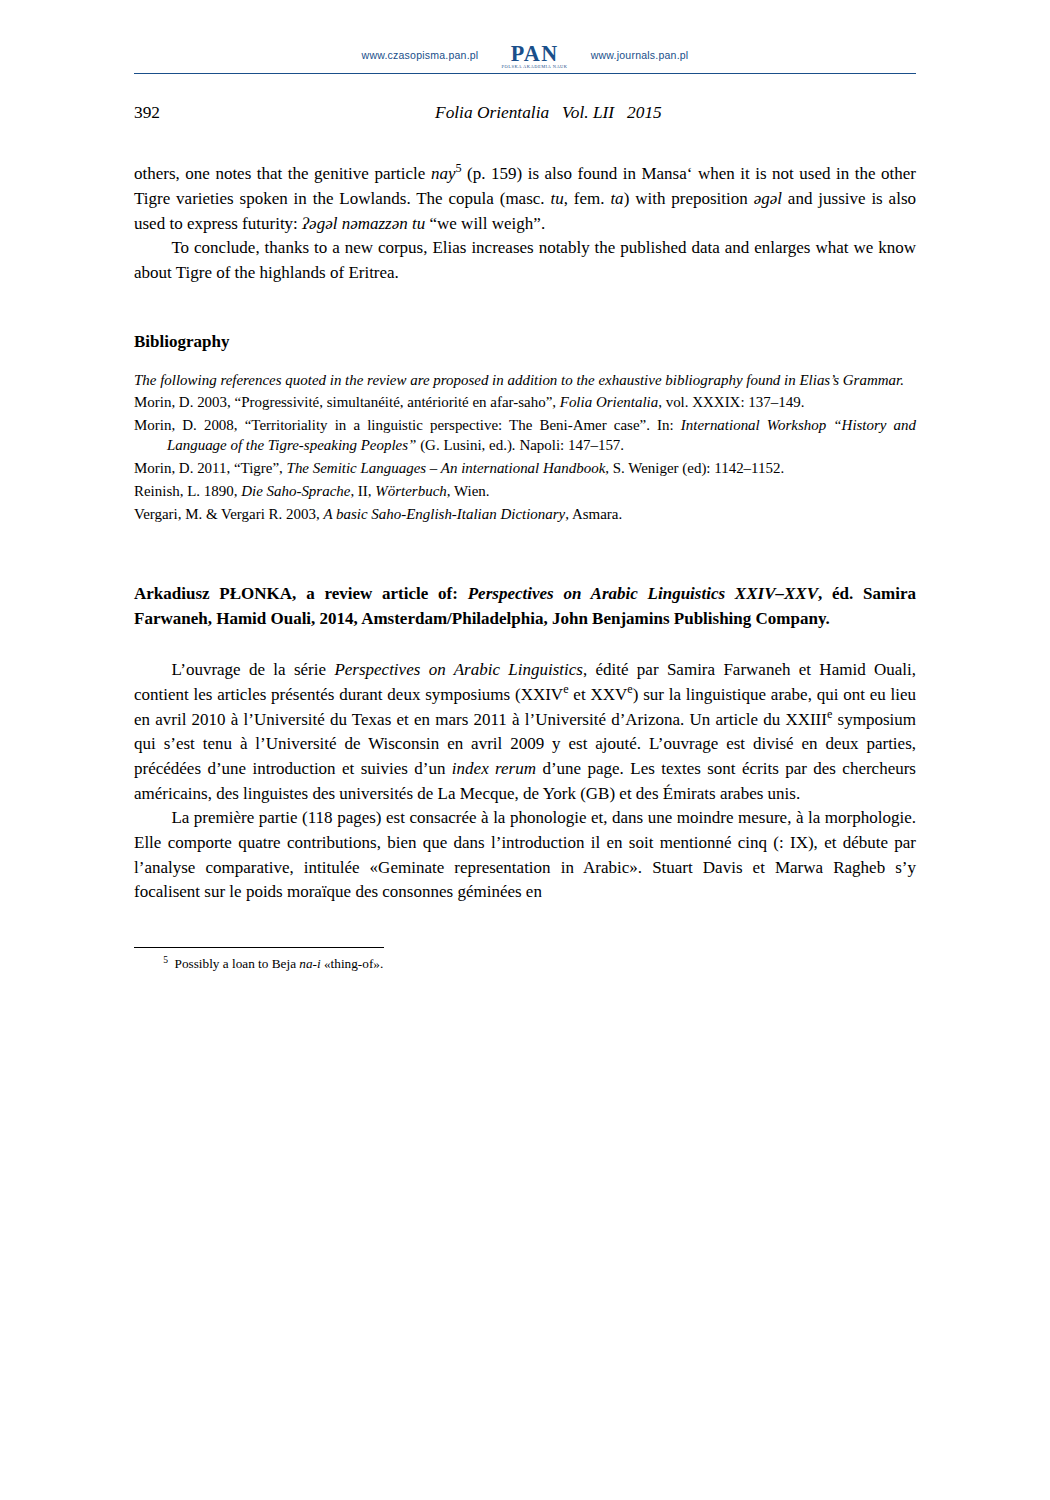www.czasopisma.pan.pl PANPOLSKA AKADEMIA NAUK www.journals.pan.pl
392 Folia Orientalia Vol. LII 2015
others, one notes that the genitive particle nay5 (p. 159) is also found in Mansa‘ when it is not used in the other Tigre varieties spoken in the Lowlands. The copula (masc. tu, fem. ta) with preposition ǝgǝl and jussive is also used to express futurity: ʔǝgǝl nǝmazzǝn tu “we will weigh”.
To conclude, thanks to a new corpus, Elias increases notably the published data and enlarges what we know about Tigre of the highlands of Eritrea.
Bibliography
The following references quoted in the review are proposed in addition to the exhaustive bibliography found in Elias’s Grammar.
Morin, D. 2003, “Progressivité, simultanéité, antériorité en afar-saho”, Folia Orientalia, vol. XXXIX: 137–149.
Morin, D. 2008, “Territoriality in a linguistic perspective: The Beni-Amer case”. In: International Workshop “History and Language of the Tigre-speaking Peoples” (G. Lusini, ed.). Napoli: 147–157.
Morin, D. 2011, “Tigre”, The Semitic Languages – An international Handbook, S. Weniger (ed): 1142–1152.
Reinish, L. 1890, Die Saho-Sprache, II, Wörterbuch, Wien.
Vergari, M. & Vergari R. 2003, A basic Saho-English-Italian Dictionary, Asmara.
Arkadiusz PŁONKA, a review article of: Perspectives on Arabic Linguistics XXIV–XXV, éd. Samira Farwaneh, Hamid Ouali, 2014, Amsterdam/Philadelphia, John Benjamins Publishing Company.
L’ouvrage de la série Perspectives on Arabic Linguistics, édité par Samira Farwaneh et Hamid Ouali, contient les articles présentés durant deux symposiums (XXIVe et XXVe) sur la linguistique arabe, qui ont eu lieu en avril 2010 à l’Université du Texas et en mars 2011 à l’Université d’Arizona. Un article du XXIIIe symposium qui s’est tenu à l’Université de Wisconsin en avril 2009 y est ajouté. L’ouvrage est divisé en deux parties, précédées d’une introduction et suivies d’un index rerum d’une page. Les textes sont écrits par des chercheurs américains, des linguistes des universités de La Mecque, de York (GB) et des Émirats arabes unis.
La première partie (118 pages) est consacrée à la phonologie et, dans une moindre mesure, à la morphologie. Elle comporte quatre contributions, bien que dans l’introduction il en soit mentionné cinq (: IX), et débute par l’analyse comparative, intitulée «Geminate representation in Arabic». Stuart Davis et Marwa Ragheb s’y focalisent sur le poids moraïque des consonnes géminées en
5 Possibly a loan to Beja na-i «thing-of».